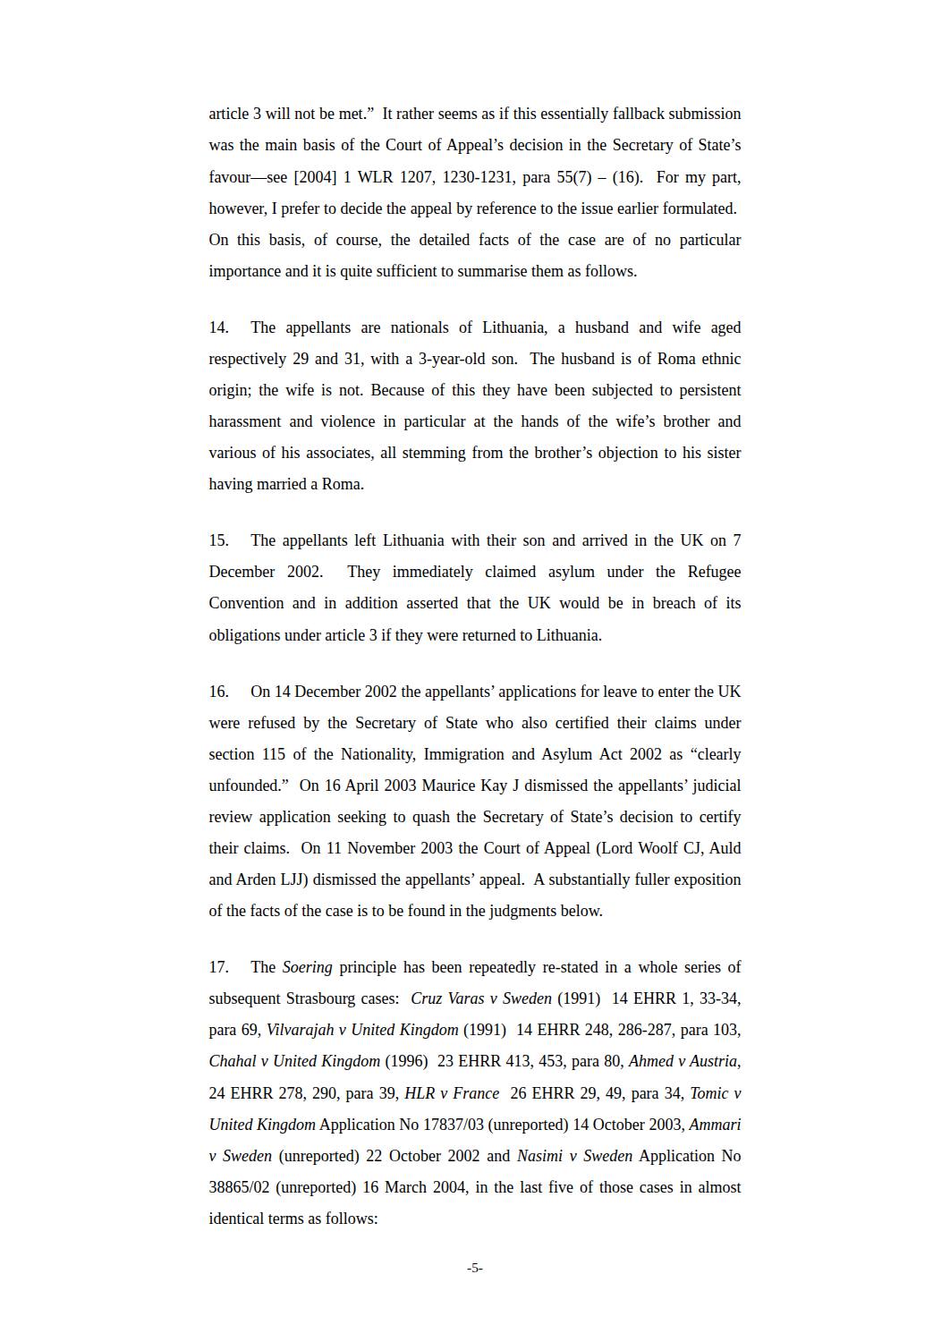article 3 will not be met.” It rather seems as if this essentially fallback submission was the main basis of the Court of Appeal’s decision in the Secretary of State’s favour—see [2004] 1 WLR 1207, 1230-1231, para 55(7) – (16). For my part, however, I prefer to decide the appeal by reference to the issue earlier formulated. On this basis, of course, the detailed facts of the case are of no particular importance and it is quite sufficient to summarise them as follows.
14. The appellants are nationals of Lithuania, a husband and wife aged respectively 29 and 31, with a 3-year-old son. The husband is of Roma ethnic origin; the wife is not. Because of this they have been subjected to persistent harassment and violence in particular at the hands of the wife’s brother and various of his associates, all stemming from the brother’s objection to his sister having married a Roma.
15. The appellants left Lithuania with their son and arrived in the UK on 7 December 2002. They immediately claimed asylum under the Refugee Convention and in addition asserted that the UK would be in breach of its obligations under article 3 if they were returned to Lithuania.
16. On 14 December 2002 the appellants’ applications for leave to enter the UK were refused by the Secretary of State who also certified their claims under section 115 of the Nationality, Immigration and Asylum Act 2002 as “clearly unfounded.” On 16 April 2003 Maurice Kay J dismissed the appellants’ judicial review application seeking to quash the Secretary of State’s decision to certify their claims. On 11 November 2003 the Court of Appeal (Lord Woolf CJ, Auld and Arden LJJ) dismissed the appellants’ appeal. A substantially fuller exposition of the facts of the case is to be found in the judgments below.
17. The Soering principle has been repeatedly re-stated in a whole series of subsequent Strasbourg cases: Cruz Varas v Sweden (1991) 14 EHRR 1, 33-34, para 69, Vilvarajah v United Kingdom (1991) 14 EHRR 248, 286-287, para 103, Chahal v United Kingdom (1996) 23 EHRR 413, 453, para 80, Ahmed v Austria, 24 EHRR 278, 290, para 39, HLR v France 26 EHRR 29, 49, para 34, Tomic v United Kingdom Application No 17837/03 (unreported) 14 October 2003, Ammari v Sweden (unreported) 22 October 2002 and Nasimi v Sweden Application No 38865/02 (unreported) 16 March 2004, in the last five of those cases in almost identical terms as follows:
-5-